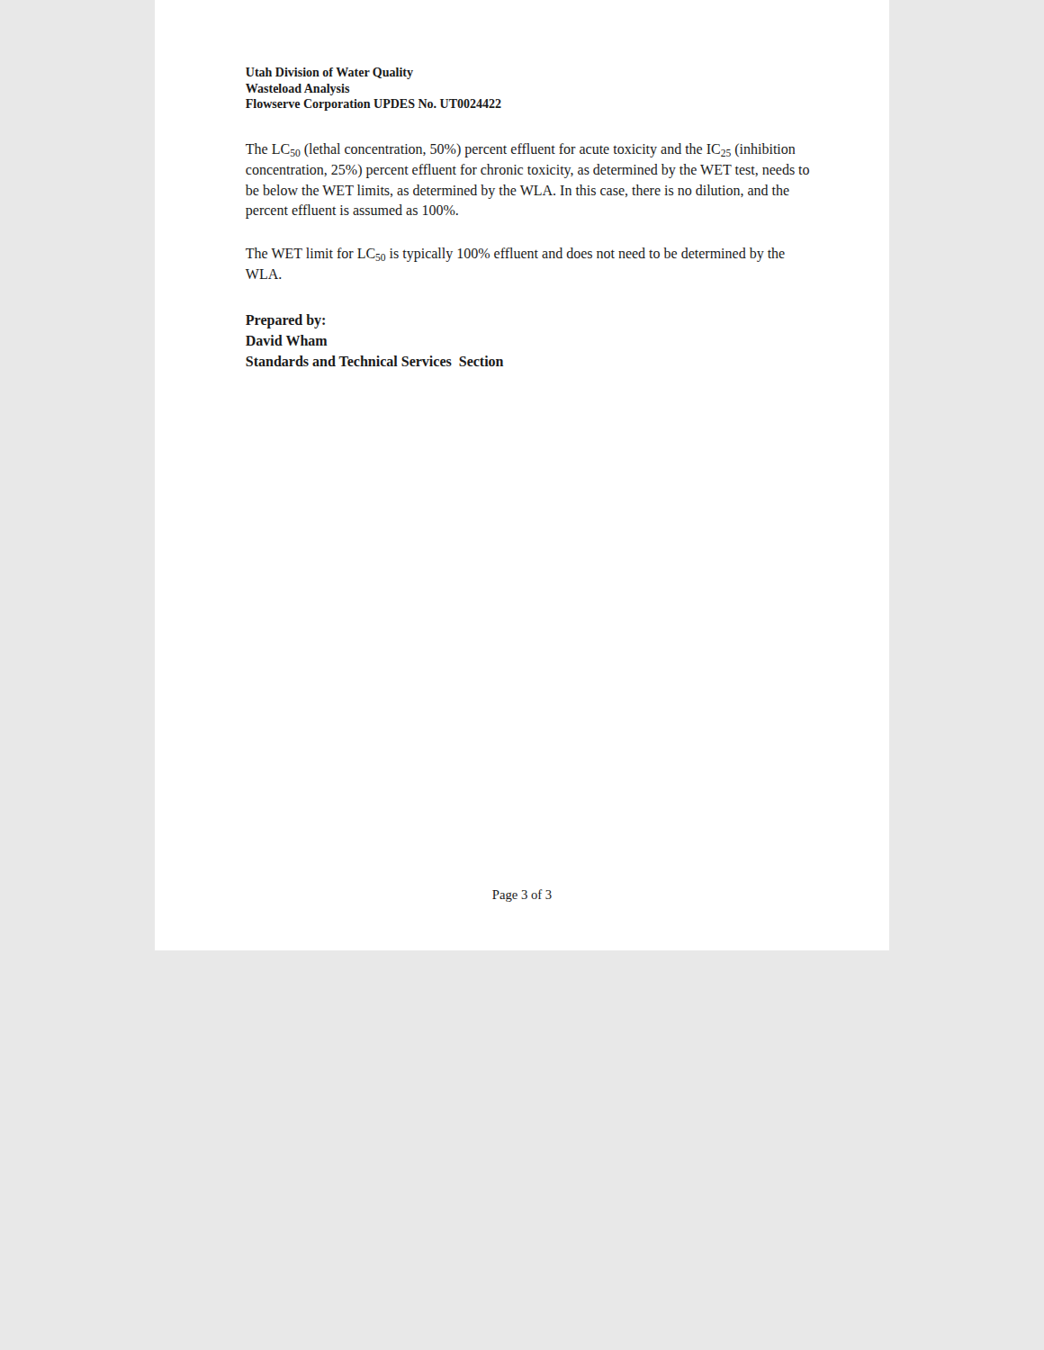Utah Division of Water Quality
Wasteload Analysis
Flowserve Corporation UPDES No. UT0024422
The LC50 (lethal concentration, 50%) percent effluent for acute toxicity and the IC25 (inhibition concentration, 25%) percent effluent for chronic toxicity, as determined by the WET test, needs to be below the WET limits, as determined by the WLA. In this case, there is no dilution, and the percent effluent is assumed as 100%.
The WET limit for LC50 is typically 100% effluent and does not need to be determined by the WLA.
Prepared by:
David Wham
Standards and Technical Services Section
Page 3 of 3